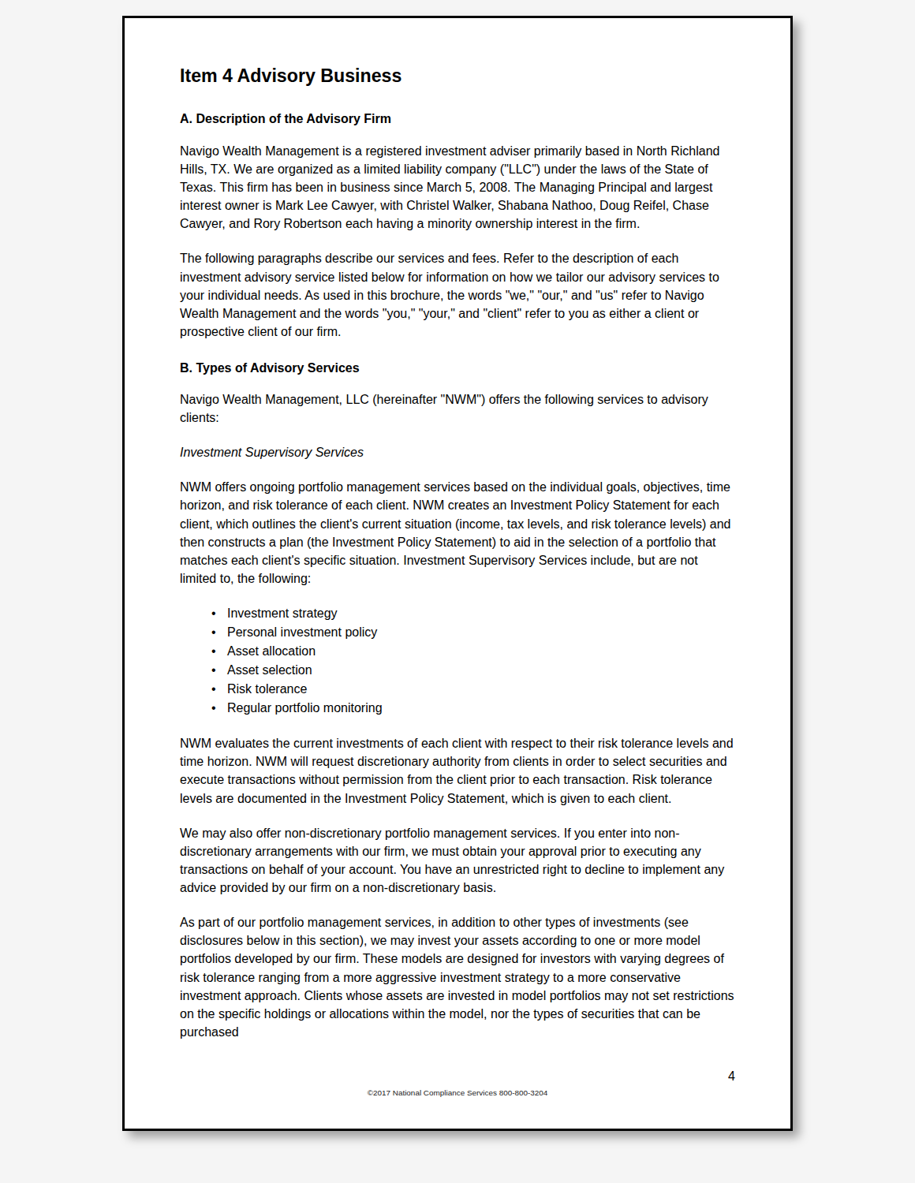Item 4 Advisory Business
A. Description of the Advisory Firm
Navigo Wealth Management is a registered investment adviser primarily based in North Richland Hills, TX. We are organized as a limited liability company ("LLC") under the laws of the State of Texas. This firm has been in business since March 5, 2008. The Managing Principal and largest interest owner is Mark Lee Cawyer, with Christel Walker, Shabana Nathoo, Doug Reifel, Chase Cawyer, and Rory Robertson each having a minority ownership interest in the firm.
The following paragraphs describe our services and fees. Refer to the description of each investment advisory service listed below for information on how we tailor our advisory services to your individual needs. As used in this brochure, the words "we," "our," and "us" refer to Navigo Wealth Management and the words "you," "your," and "client" refer to you as either a client or prospective client of our firm.
B. Types of Advisory Services
Navigo Wealth Management, LLC (hereinafter "NWM") offers the following services to advisory clients:
Investment Supervisory Services
NWM offers ongoing portfolio management services based on the individual goals, objectives, time horizon, and risk tolerance of each client. NWM creates an Investment Policy Statement for each client, which outlines the client's current situation (income, tax levels, and risk tolerance levels) and then constructs a plan (the Investment Policy Statement) to aid in the selection of a portfolio that matches each client's specific situation. Investment Supervisory Services include, but are not limited to, the following:
Investment strategy
Personal investment policy
Asset allocation
Asset selection
Risk tolerance
Regular portfolio monitoring
NWM evaluates the current investments of each client with respect to their risk tolerance levels and time horizon. NWM will request discretionary authority from clients in order to select securities and execute transactions without permission from the client prior to each transaction. Risk tolerance levels are documented in the Investment Policy Statement, which is given to each client.
We may also offer non-discretionary portfolio management services. If you enter into non-discretionary arrangements with our firm, we must obtain your approval prior to executing any transactions on behalf of your account. You have an unrestricted right to decline to implement any advice provided by our firm on a non-discretionary basis.
As part of our portfolio management services, in addition to other types of investments (see disclosures below in this section), we may invest your assets according to one or more model portfolios developed by our firm. These models are designed for investors with varying degrees of risk tolerance ranging from a more aggressive investment strategy to a more conservative investment approach. Clients whose assets are invested in model portfolios may not set restrictions on the specific holdings or allocations within the model, nor the types of securities that can be purchased
4
©2017 National Compliance Services 800-800-3204